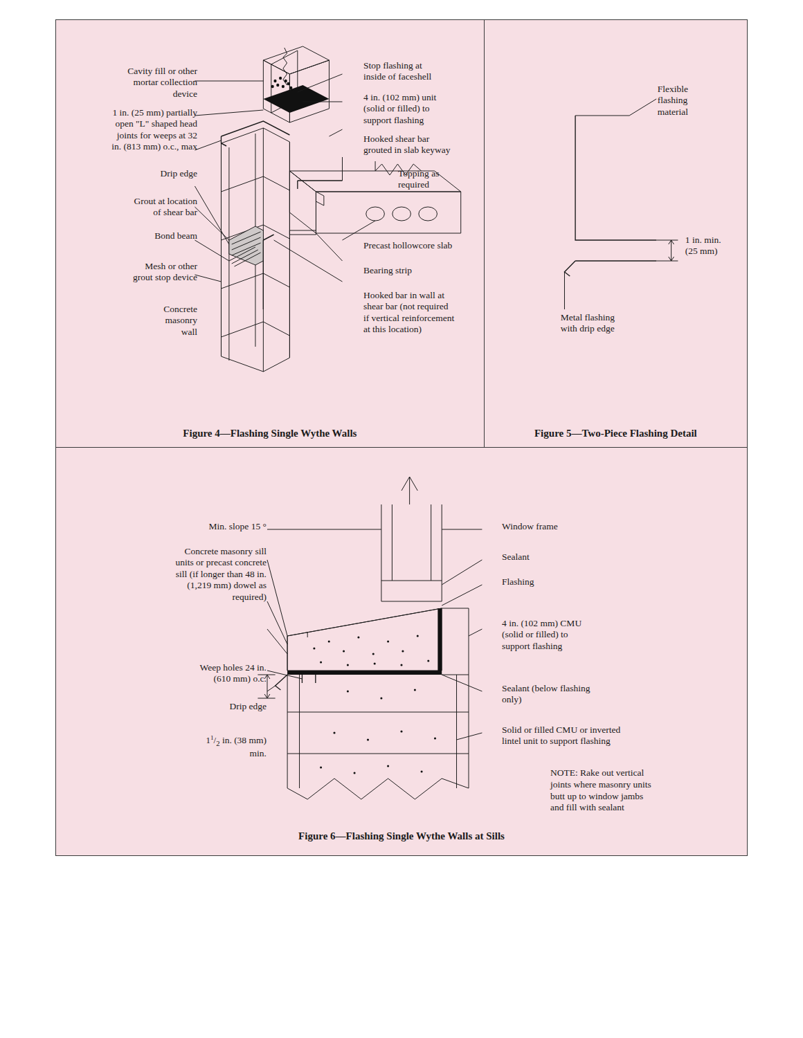Cavity fill or other
mortar collection
device
1 in. (25 mm) partially
open "L" shaped head
joints for weeps at 32
in. (813 mm) o.c., max
Drip edge
Grout at location
of shear bar
Bond beam
Mesh or other
grout stop device
Concrete
masonry
wall
Stop flashing at
inside of faceshell
4 in. (102 mm) unit
(solid or filled) to
support flashing
Hooked shear bar
grouted in slab keyway
Topping as
required
Precast hollowcore slab
Bearing strip
Hooked bar in wall at
shear bar (not required
if vertical reinforcement
at this location)
Figure 4—Flashing Single Wythe Walls
Flexible
flashing
material
1 in. min.
(25 mm)
Metal flashing
with drip edge
Figure 5—Two-Piece Flashing Detail
Min. slope 15 °
Concrete masonry sill
units or precast concrete
sill (if longer than 48 in.
(1,219 mm) dowel as
required)
Weep holes 24 in.
(610 mm) o.c.
Drip edge
11/2 in. (38 mm)
min.
Window frame
Sealant
Flashing
4 in. (102 mm) CMU
(solid or filled) to
support flashing
Sealant (below flashing
only)
Solid or filled CMU or inverted
lintel unit to support flashing
NOTE: Rake out vertical
joints where masonry units
butt up to window jambs
and fill with sealant
Figure 6—Flashing Single Wythe Walls at Sills